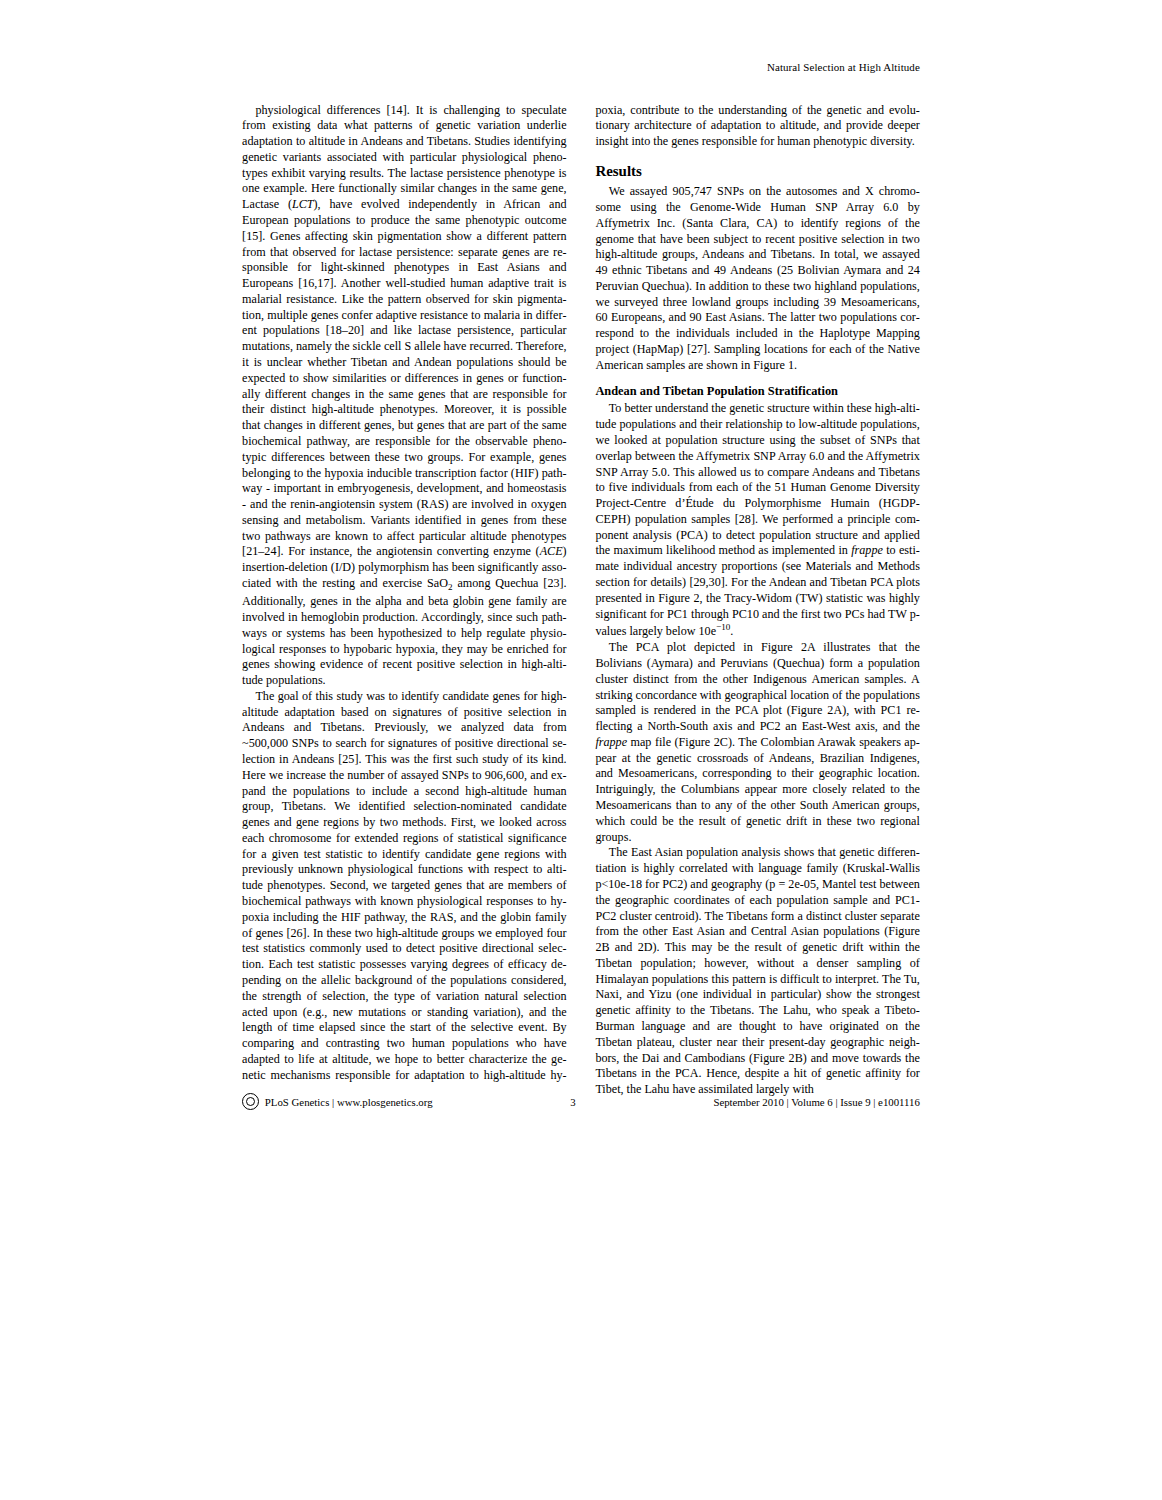Natural Selection at High Altitude
physiological differences [14]. It is challenging to speculate from existing data what patterns of genetic variation underlie adaptation to altitude in Andeans and Tibetans. Studies identifying genetic variants associated with particular physiological phenotypes exhibit varying results. The lactase persistence phenotype is one example. Here functionally similar changes in the same gene, Lactase (LCT), have evolved independently in African and European populations to produce the same phenotypic outcome [15]. Genes affecting skin pigmentation show a different pattern from that observed for lactase persistence: separate genes are responsible for light-skinned phenotypes in East Asians and Europeans [16,17]. Another well-studied human adaptive trait is malarial resistance. Like the pattern observed for skin pigmentation, multiple genes confer adaptive resistance to malaria in different populations [18–20] and like lactase persistence, particular mutations, namely the sickle cell S allele have recurred. Therefore, it is unclear whether Tibetan and Andean populations should be expected to show similarities or differences in genes or functionally different changes in the same genes that are responsible for their distinct high-altitude phenotypes. Moreover, it is possible that changes in different genes, but genes that are part of the same biochemical pathway, are responsible for the observable phenotypic differences between these two groups. For example, genes belonging to the hypoxia inducible transcription factor (HIF) pathway - important in embryogenesis, development, and homeostasis - and the renin-angiotensin system (RAS) are involved in oxygen sensing and metabolism. Variants identified in genes from these two pathways are known to affect particular altitude phenotypes [21–24]. For instance, the angiotensin converting enzyme (ACE) insertion-deletion (I/D) polymorphism has been significantly associated with the resting and exercise SaO2 among Quechua [23]. Additionally, genes in the alpha and beta globin gene family are involved in hemoglobin production. Accordingly, since such pathways or systems has been hypothesized to help regulate physiological responses to hypobaric hypoxia, they may be enriched for genes showing evidence of recent positive selection in high-altitude populations.
The goal of this study was to identify candidate genes for high-altitude adaptation based on signatures of positive selection in Andeans and Tibetans. Previously, we analyzed data from ~500,000 SNPs to search for signatures of positive directional selection in Andeans [25]. This was the first such study of its kind. Here we increase the number of assayed SNPs to 906,600, and expand the populations to include a second high-altitude human group, Tibetans. We identified selection-nominated candidate genes and gene regions by two methods. First, we looked across each chromosome for extended regions of statistical significance for a given test statistic to identify candidate gene regions with previously unknown physiological functions with respect to altitude phenotypes. Second, we targeted genes that are members of biochemical pathways with known physiological responses to hypoxia including the HIF pathway, the RAS, and the globin family of genes [26]. In these two high-altitude groups we employed four test statistics commonly used to detect positive directional selection. Each test statistic possesses varying degrees of efficacy depending on the allelic background of the populations considered, the strength of selection, the type of variation natural selection acted upon (e.g., new mutations or standing variation), and the length of time elapsed since the start of the selective event. By comparing and contrasting two human populations who have adapted to life at altitude, we hope to better characterize the genetic mechanisms responsible for adaptation to high-altitude hypoxia, contribute to the understanding of the genetic and evolutionary architecture of adaptation to altitude, and provide deeper insight into the genes responsible for human phenotypic diversity.
Results
We assayed 905,747 SNPs on the autosomes and X chromosome using the Genome-Wide Human SNP Array 6.0 by Affymetrix Inc. (Santa Clara, CA) to identify regions of the genome that have been subject to recent positive selection in two high-altitude groups, Andeans and Tibetans. In total, we assayed 49 ethnic Tibetans and 49 Andeans (25 Bolivian Aymara and 24 Peruvian Quechua). In addition to these two highland populations, we surveyed three lowland groups including 39 Mesoamericans, 60 Europeans, and 90 East Asians. The latter two populations correspond to the individuals included in the Haplotype Mapping project (HapMap) [27]. Sampling locations for each of the Native American samples are shown in Figure 1.
Andean and Tibetan Population Stratification
To better understand the genetic structure within these high-altitude populations and their relationship to low-altitude populations, we looked at population structure using the subset of SNPs that overlap between the Affymetrix SNP Array 6.0 and the Affymetrix SNP Array 5.0. This allowed us to compare Andeans and Tibetans to five individuals from each of the 51 Human Genome Diversity Project-Centre d’Étude du Polymorphisme Humain (HGDP-CEPH) population samples [28]. We performed a principle component analysis (PCA) to detect population structure and applied the maximum likelihood method as implemented in frappe to estimate individual ancestry proportions (see Materials and Methods section for details) [29,30]. For the Andean and Tibetan PCA plots presented in Figure 2, the Tracy-Widom (TW) statistic was highly significant for PC1 through PC10 and the first two PCs had TW p-values largely below 10e−10.
The PCA plot depicted in Figure 2A illustrates that the Bolivians (Aymara) and Peruvians (Quechua) form a population cluster distinct from the other Indigenous American samples. A striking concordance with geographical location of the populations sampled is rendered in the PCA plot (Figure 2A), with PC1 reflecting a North-South axis and PC2 an East-West axis, and the frappe map file (Figure 2C). The Colombian Arawak speakers appear at the genetic crossroads of Andeans, Brazilian Indigenes, and Mesoamericans, corresponding to their geographic location. Intriguingly, the Columbians appear more closely related to the Mesoamericans than to any of the other South American groups, which could be the result of genetic drift in these two regional groups.
The East Asian population analysis shows that genetic differentiation is highly correlated with language family (Kruskal-Wallis p<10e-18 for PC2) and geography (p = 2e-05, Mantel test between the geographic coordinates of each population sample and PC1-PC2 cluster centroid). The Tibetans form a distinct cluster separate from the other East Asian and Central Asian populations (Figure 2B and 2D). This may be the result of genetic drift within the Tibetan population; however, without a denser sampling of Himalayan populations this pattern is difficult to interpret. The Tu, Naxi, and Yizu (one individual in particular) show the strongest genetic affinity to the Tibetans. The Lahu, who speak a Tibeto-Burman language and are thought to have originated on the Tibetan plateau, cluster near their present-day geographic neighbors, the Dai and Cambodians (Figure 2B) and move towards the Tibetans in the PCA. Hence, despite a hit of genetic affinity for Tibet, the Lahu have assimilated largely with
PLoS Genetics | www.plosgenetics.org
3
September 2010 | Volume 6 | Issue 9 | e1001116